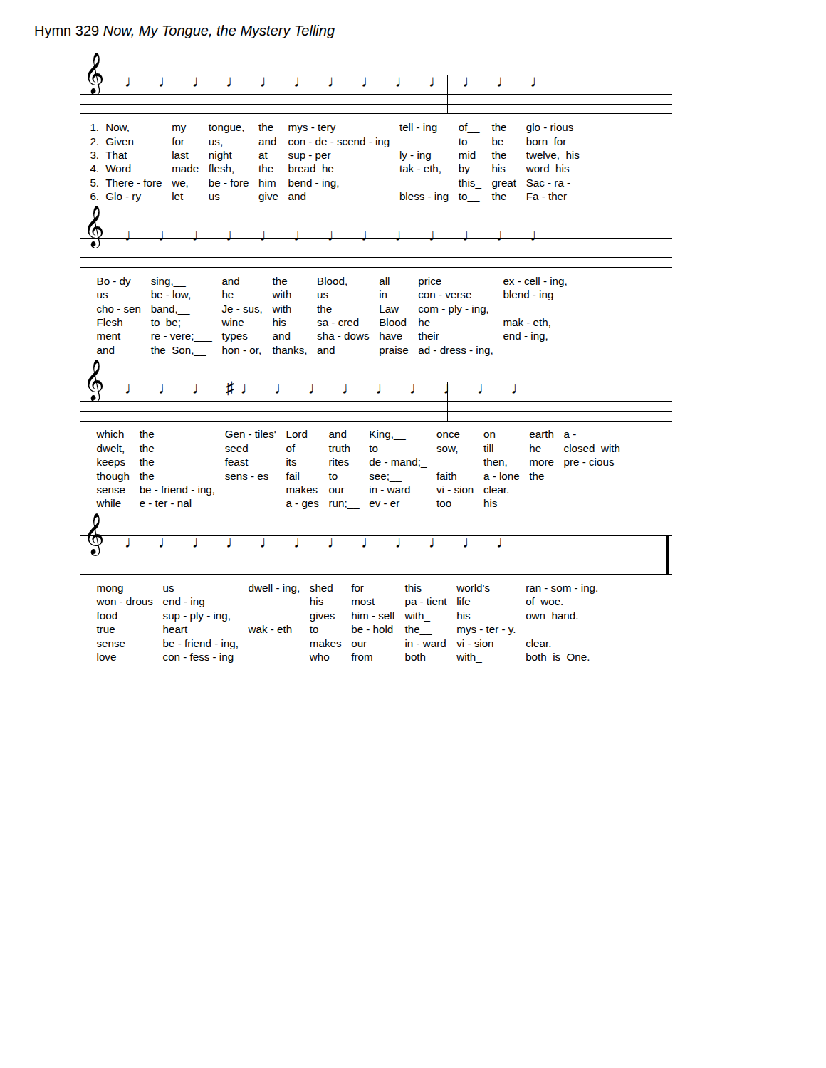Hymn 329 Now, My Tongue, the Mystery Telling
𝄞 ♩ ♩ ♩ ♩ ♩ ♩ ♩ ♩ ♩ ♩ ♩ ♩ ♩
| 1. | Now, | my | tongue, | the | mys - tery | tell - ing | of __ | the | glo - rious |
| 2. | Given | for | us, | and | con - de - scend - ing | | to __ | be | born for |
| 3. | That | last | night | at | sup - per | ly - ing | mid | the | twelve, his |
| 4. | Word | made | flesh, | the | bread he | tak - eth, | by __ | his | word his |
| 5. | There - fore | we, | be - fore | him | bend - ing, | | this _ | great | Sac - ra - |
| 6. | Glo - ry | let | us | give | and | bless - ing | to __ | the | Fa - ther |
𝄞 ♩ ♩ ♩ ♩ ♩ ♩ ♩ ♩ ♩ ♩ ♩ ♩ ♩
| | Bo - dy | sing, __ | and | the | Blood, | all | price | ex - cell - ing, |
| | us | be - low, __ | he | with | us | in | con - verse | blend - ing |
| | cho - sen | band, __ | Je - sus, | with | the | Law | com - ply - ing, | |
| | Flesh | to be; ___ | wine | his | sa - cred | Blood | he | mak - eth, |
| | ment | re - vere; ___ | types | and | sha - dows | have | their | end - ing, |
| | and | the Son, __ | hon - or, | thanks, | and | praise | ad - dress - ing, | |
𝄞 ♩ ♩ ♩ ♯♩ ♩ ♩ ♩ ♩ ♩ ♩ ♩ ♩
| | which | the | Gen - tiles' | Lord | and | King, __ | once | on | earth | a - |
| | dwelt, | the | seed | of | truth | to | sow, __ | till | he | closed with |
| | keeps | the | feast | its | rites | de - mand; _ | | then, | more | pre - cious |
| | though | the | sens - es | fail | to | see; __ | faith | a - lone | the | |
| | sense | be - friend - ing, | | makes | our | in - ward | vi - sion | clear. | | |
| | while | e - ter - nal | | a - ges | run; __ | ev - er | too | his | | |
𝄞 ♩ ♩ ♩ ♩ ♩ ♩ ♩ ♩ ♩ ♩ ♩ ♩
| | mong | us | dwell - ing, | shed | for | this | world's | ran - som - ing. |
| | won - drous | end - ing | | his | most | pa - tient | life | of woe. |
| | food | sup - ply - ing, | | gives | him - self | with _ | his | own hand. |
| | true | heart | wak - eth | to | be - hold | the __ | mys - ter - y. | |
| | sense | be - friend - ing, | | makes | our | in - ward | vi - sion | clear. |
| | love | con - fess - ing | | who | from | both | with _ | both is One. |
End of hymn 329.